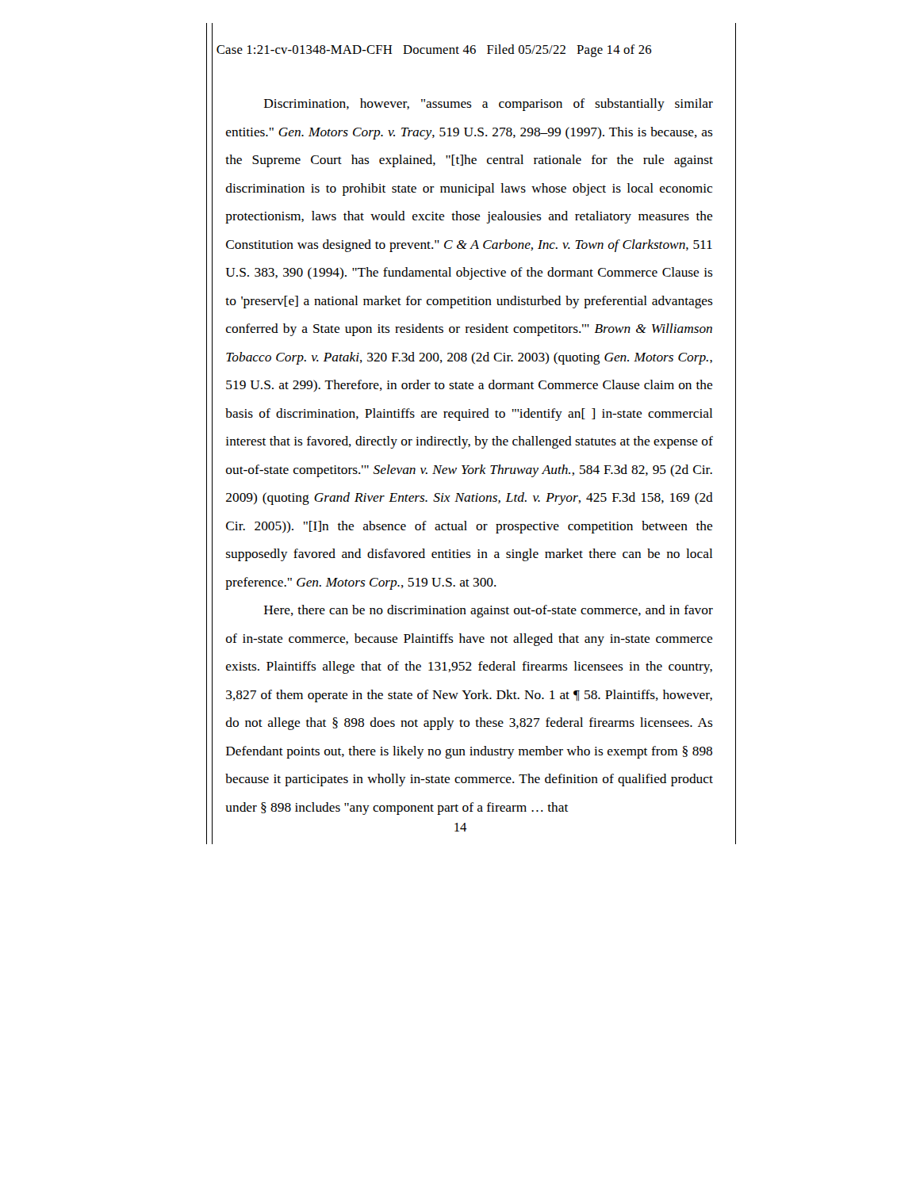Case 1:21-cv-01348-MAD-CFH Document 46 Filed 05/25/22 Page 14 of 26
Discrimination, however, "assumes a comparison of substantially similar entities." Gen. Motors Corp. v. Tracy, 519 U.S. 278, 298–99 (1997). This is because, as the Supreme Court has explained, "[t]he central rationale for the rule against discrimination is to prohibit state or municipal laws whose object is local economic protectionism, laws that would excite those jealousies and retaliatory measures the Constitution was designed to prevent." C & A Carbone, Inc. v. Town of Clarkstown, 511 U.S. 383, 390 (1994). "The fundamental objective of the dormant Commerce Clause is to 'preserv[e] a national market for competition undisturbed by preferential advantages conferred by a State upon its residents or resident competitors.'" Brown & Williamson Tobacco Corp. v. Pataki, 320 F.3d 200, 208 (2d Cir. 2003) (quoting Gen. Motors Corp., 519 U.S. at 299). Therefore, in order to state a dormant Commerce Clause claim on the basis of discrimination, Plaintiffs are required to "'identify an[ ] in-state commercial interest that is favored, directly or indirectly, by the challenged statutes at the expense of out-of-state competitors.'" Selevan v. New York Thruway Auth., 584 F.3d 82, 95 (2d Cir. 2009) (quoting Grand River Enters. Six Nations, Ltd. v. Pryor, 425 F.3d 158, 169 (2d Cir. 2005)). "[I]n the absence of actual or prospective competition between the supposedly favored and disfavored entities in a single market there can be no local preference." Gen. Motors Corp., 519 U.S. at 300.
Here, there can be no discrimination against out-of-state commerce, and in favor of in-state commerce, because Plaintiffs have not alleged that any in-state commerce exists. Plaintiffs allege that of the 131,952 federal firearms licensees in the country, 3,827 of them operate in the state of New York. Dkt. No. 1 at ¶ 58. Plaintiffs, however, do not allege that § 898 does not apply to these 3,827 federal firearms licensees. As Defendant points out, there is likely no gun industry member who is exempt from § 898 because it participates in wholly in-state commerce. The definition of qualified product under § 898 includes "any component part of a firearm … that
14